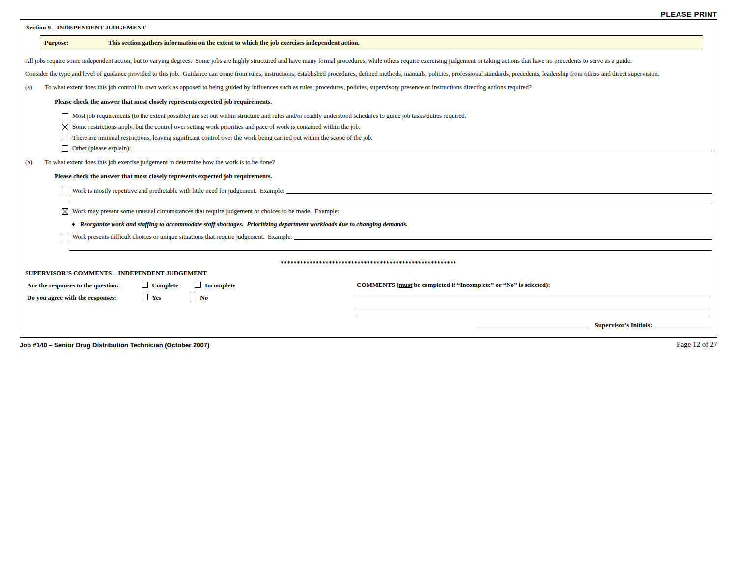PLEASE PRINT
Section 9 – INDEPENDENT JUDGEMENT
Purpose: This section gathers information on the extent to which the job exercises independent action.
All jobs require some independent action, but to varying degrees. Some jobs are highly structured and have many formal procedures, while others require exercising judgement or taking actions that have no precedents to serve as a guide.
Consider the type and level of guidance provided to this job. Guidance can come from rules, instructions, established procedures, defined methods, manuals, policies, professional standards, precedents, leadership from others and direct supervision.
(a)
To what extent does this job control its own work as opposed to being guided by influences such as rules, procedures, policies, supervisory presence or instructions directing actions required?
Please check the answer that most closely represents expected job requirements.
Most job requirements (to the extent possible) are set out within structure and rules and/or readily understood schedules to guide job tasks/duties required.
Some restrictions apply, but the control over setting work priorities and pace of work is contained within the job.
There are minimal restrictions, leaving significant control over the work being carried out within the scope of the job.
Other (please explain):
(b)
To what extent does this job exercise judgement to determine how the work is to be done?
Please check the answer that most closely represents expected job requirements.
Work is mostly repetitive and predictable with little need for judgement. Example:
Work may present some unusual circumstances that require judgement or choices to be made. Example:
♦Reorganize work and staffing to accommodate staff shortages. Prioritizing department workloads due to changing demands.
Work presents difficult choices or unique situations that require judgement. Example:
*******************************************************
SUPERVISOR’S COMMENTS – INDEPENDENT JUDGEMENT
| Are the responses to the question: Complete Incomplete Do you agree with the responses: Yes No | COMMENTS ( must be completed if “Incomplete” or “No” is selected): Supervisor’s Initials: |
Job #140 – Senior Drug Distribution Technician (October 2007)
Page 12 of 27